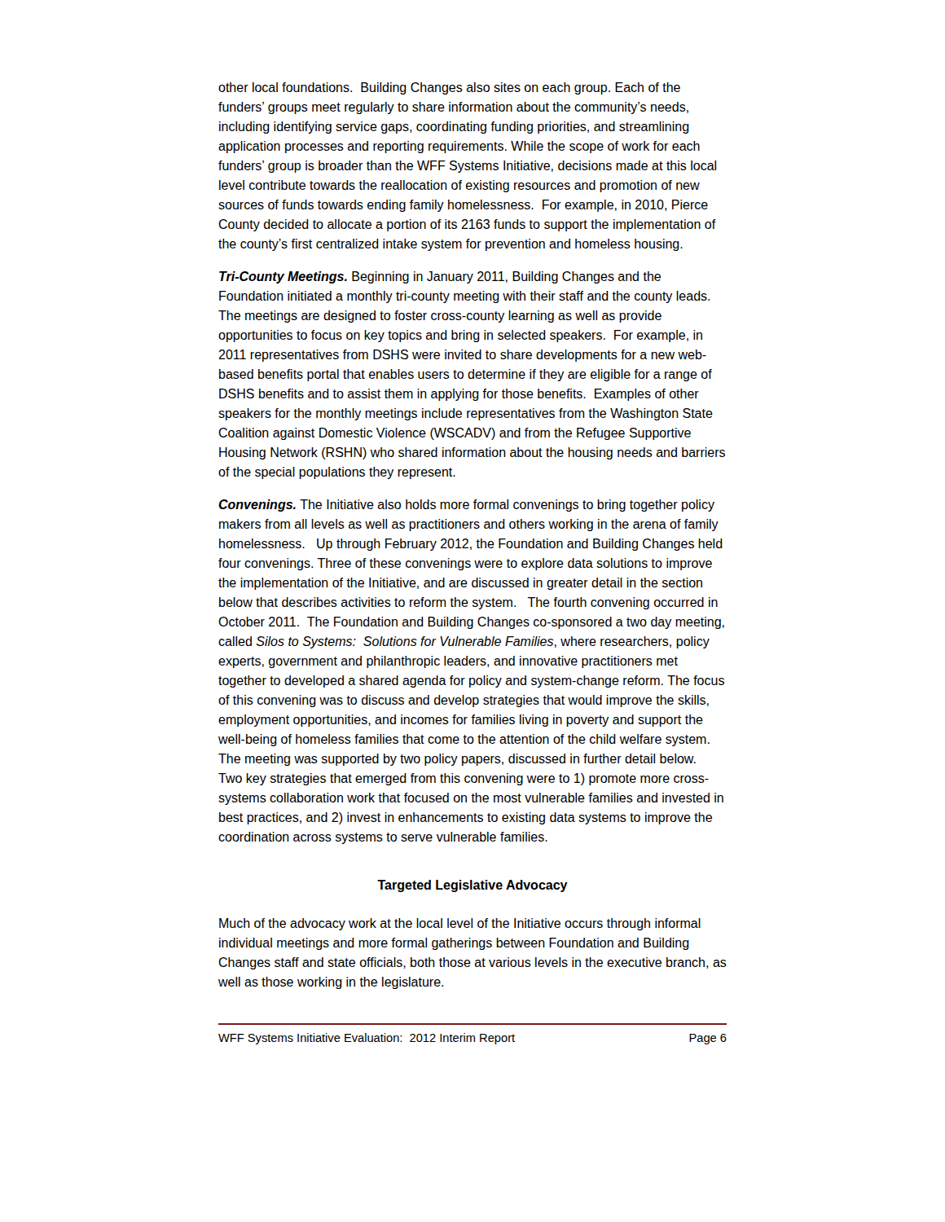other local foundations. Building Changes also sites on each group. Each of the funders’ groups meet regularly to share information about the community’s needs, including identifying service gaps, coordinating funding priorities, and streamlining application processes and reporting requirements. While the scope of work for each funders’ group is broader than the WFF Systems Initiative, decisions made at this local level contribute towards the reallocation of existing resources and promotion of new sources of funds towards ending family homelessness. For example, in 2010, Pierce County decided to allocate a portion of its 2163 funds to support the implementation of the county’s first centralized intake system for prevention and homeless housing.
Tri-County Meetings. Beginning in January 2011, Building Changes and the Foundation initiated a monthly tri-county meeting with their staff and the county leads. The meetings are designed to foster cross-county learning as well as provide opportunities to focus on key topics and bring in selected speakers. For example, in 2011 representatives from DSHS were invited to share developments for a new web-based benefits portal that enables users to determine if they are eligible for a range of DSHS benefits and to assist them in applying for those benefits. Examples of other speakers for the monthly meetings include representatives from the Washington State Coalition against Domestic Violence (WSCADV) and from the Refugee Supportive Housing Network (RSHN) who shared information about the housing needs and barriers of the special populations they represent.
Convenings. The Initiative also holds more formal convenings to bring together policy makers from all levels as well as practitioners and others working in the arena of family homelessness. Up through February 2012, the Foundation and Building Changes held four convenings. Three of these convenings were to explore data solutions to improve the implementation of the Initiative, and are discussed in greater detail in the section below that describes activities to reform the system. The fourth convening occurred in October 2011. The Foundation and Building Changes co-sponsored a two day meeting, called Silos to Systems: Solutions for Vulnerable Families, where researchers, policy experts, government and philanthropic leaders, and innovative practitioners met together to developed a shared agenda for policy and system-change reform. The focus of this convening was to discuss and develop strategies that would improve the skills, employment opportunities, and incomes for families living in poverty and support the well-being of homeless families that come to the attention of the child welfare system. The meeting was supported by two policy papers, discussed in further detail below. Two key strategies that emerged from this convening were to 1) promote more cross-systems collaboration work that focused on the most vulnerable families and invested in best practices, and 2) invest in enhancements to existing data systems to improve the coordination across systems to serve vulnerable families.
Targeted Legislative Advocacy
Much of the advocacy work at the local level of the Initiative occurs through informal individual meetings and more formal gatherings between Foundation and Building Changes staff and state officials, both those at various levels in the executive branch, as well as those working in the legislature.
WFF Systems Initiative Evaluation: 2012 Interim Report Page 6